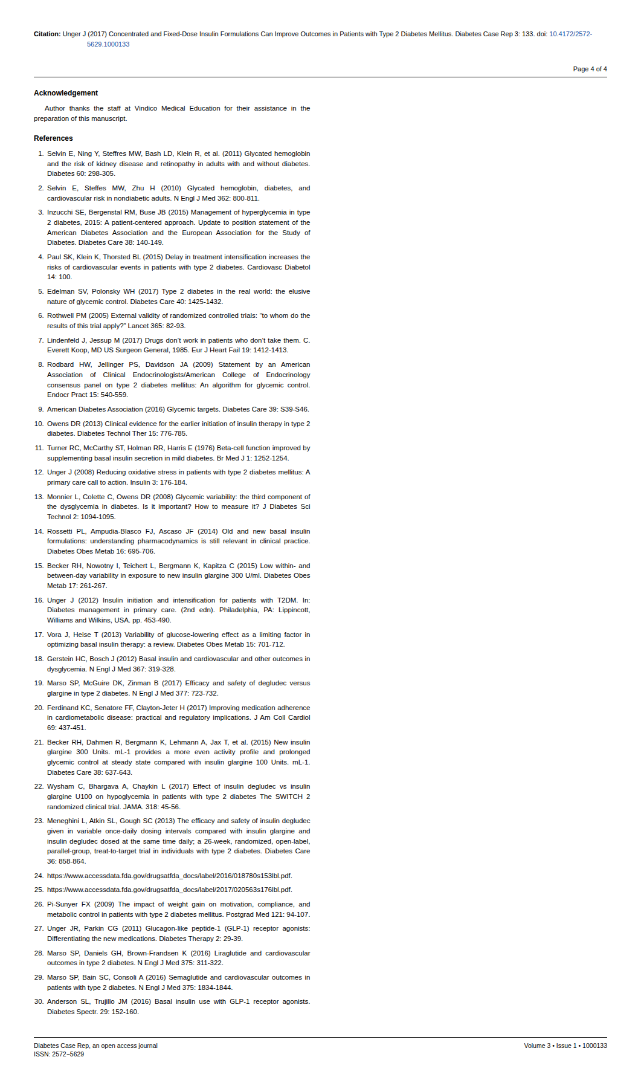Citation: Unger J (2017) Concentrated and Fixed-Dose Insulin Formulations Can Improve Outcomes in Patients with Type 2 Diabetes Mellitus. Diabetes Case Rep 3: 133. doi: 10.4172/2572-5629.1000133
Page 4 of 4
Acknowledgement
Author thanks the staff at Vindico Medical Education for their assistance in the preparation of this manuscript.
References
Selvin E, Ning Y, Steffres MW, Bash LD, Klein R, et al. (2011) Glycated hemoglobin and the risk of kidney disease and retinopathy in adults with and without diabetes. Diabetes 60: 298-305.
Selvin E, Steffes MW, Zhu H (2010) Glycated hemoglobin, diabetes, and cardiovascular risk in nondiabetic adults. N Engl J Med 362: 800-811.
Inzucchi SE, Bergenstal RM, Buse JB (2015) Management of hyperglycemia in type 2 diabetes, 2015: A patient-centered approach. Update to position statement of the American Diabetes Association and the European Association for the Study of Diabetes. Diabetes Care 38: 140-149.
Paul SK, Klein K, Thorsted BL (2015) Delay in treatment intensification increases the risks of cardiovascular events in patients with type 2 diabetes. Cardiovasc Diabetol 14: 100.
Edelman SV, Polonsky WH (2017) Type 2 diabetes in the real world: the elusive nature of glycemic control. Diabetes Care 40: 1425-1432.
Rothwell PM (2005) External validity of randomized controlled trials: “to whom do the results of this trial apply?” Lancet 365: 82-93.
Lindenfeld J, Jessup M (2017) Drugs don’t work in patients who don’t take them. C. Everett Koop, MD US Surgeon General, 1985. Eur J Heart Fail 19: 1412-1413.
Rodbard HW, Jellinger PS, Davidson JA (2009) Statement by an American Association of Clinical Endocrinologists/American College of Endocrinology consensus panel on type 2 diabetes mellitus: An algorithm for glycemic control. Endocr Pract 15: 540-559.
American Diabetes Association (2016) Glycemic targets. Diabetes Care 39: S39-S46.
Owens DR (2013) Clinical evidence for the earlier initiation of insulin therapy in type 2 diabetes. Diabetes Technol Ther 15: 776-785.
Turner RC, McCarthy ST, Holman RR, Harris E (1976) Beta-cell function improved by supplementing basal insulin secretion in mild diabetes. Br Med J 1: 1252-1254.
Unger J (2008) Reducing oxidative stress in patients with type 2 diabetes mellitus: A primary care call to action. Insulin 3: 176-184.
Monnier L, Colette C, Owens DR (2008) Glycemic variability: the third component of the dysglycemia in diabetes. Is it important? How to measure it? J Diabetes Sci Technol 2: 1094-1095.
Rossetti PL, Ampudia-Blasco FJ, Ascaso JF (2014) Old and new basal insulin formulations: understanding pharmacodynamics is still relevant in clinical practice. Diabetes Obes Metab 16: 695-706.
Becker RH, Nowotny I, Teichert L, Bergmann K, Kapitza C (2015) Low within- and between-day variability in exposure to new insulin glargine 300 U/ml. Diabetes Obes Metab 17: 261-267.
Unger J (2012) Insulin initiation and intensification for patients with T2DM. In: Diabetes management in primary care. (2nd edn). Philadelphia, PA: Lippincott, Williams and Wilkins, USA. pp. 453-490.
Vora J, Heise T (2013) Variability of glucose-lowering effect as a limiting factor in optimizing basal insulin therapy: a review. Diabetes Obes Metab 15: 701-712.
Gerstein HC, Bosch J (2012) Basal insulin and cardiovascular and other outcomes in dysglycemia. N Engl J Med 367: 319-328.
Marso SP, McGuire DK, Zinman B (2017) Efficacy and safety of degludec versus glargine in type 2 diabetes. N Engl J Med 377: 723-732.
Ferdinand KC, Senatore FF, Clayton-Jeter H (2017) Improving medication adherence in cardiometabolic disease: practical and regulatory implications. J Am Coll Cardiol 69: 437-451.
Becker RH, Dahmen R, Bergmann K, Lehmann A, Jax T, et al. (2015) New insulin glargine 300 Units. mL-1 provides a more even activity profile and prolonged glycemic control at steady state compared with insulin glargine 100 Units. mL-1. Diabetes Care 38: 637-643.
Wysham C, Bhargava A, Chaykin L (2017) Effect of insulin degludec vs insulin glargine U100 on hypoglycemia in patients with type 2 diabetes The SWITCH 2 randomized clinical trial. JAMA. 318: 45-56.
Meneghini L, Atkin SL, Gough SC (2013) The efficacy and safety of insulin degludec given in variable once-daily dosing intervals compared with insulin glargine and insulin degludec dosed at the same time daily; a 26-week, randomized, open-label, parallel-group, treat-to-target trial in individuals with type 2 diabetes. Diabetes Care 36: 858-864.
https://www.accessdata.fda.gov/drugsatfda_docs/label/2016/018780s153lbl.pdf.
https://www.accessdata.fda.gov/drugsatfda_docs/label/2017/020563s176lbl.pdf.
Pi-Sunyer FX (2009) The impact of weight gain on motivation, compliance, and metabolic control in patients with type 2 diabetes mellitus. Postgrad Med 121: 94-107.
Unger JR, Parkin CG (2011) Glucagon-like peptide-1 (GLP-1) receptor agonists: Differentiating the new medications. Diabetes Therapy 2: 29-39.
Marso SP, Daniels GH, Brown-Frandsen K (2016) Liraglutide and cardiovascular outcomes in type 2 diabetes. N Engl J Med 375: 311-322.
Marso SP, Bain SC, Consoli A (2016) Semaglutide and cardiovascular outcomes in patients with type 2 diabetes. N Engl J Med 375: 1834-1844.
Anderson SL, Trujillo JM (2016) Basal insulin use with GLP-1 receptor agonists. Diabetes Spectr. 29: 152-160.
Diabetes Case Rep, an open access journal
ISSN: 2572−5629
Volume 3 • Issue 1 • 1000133